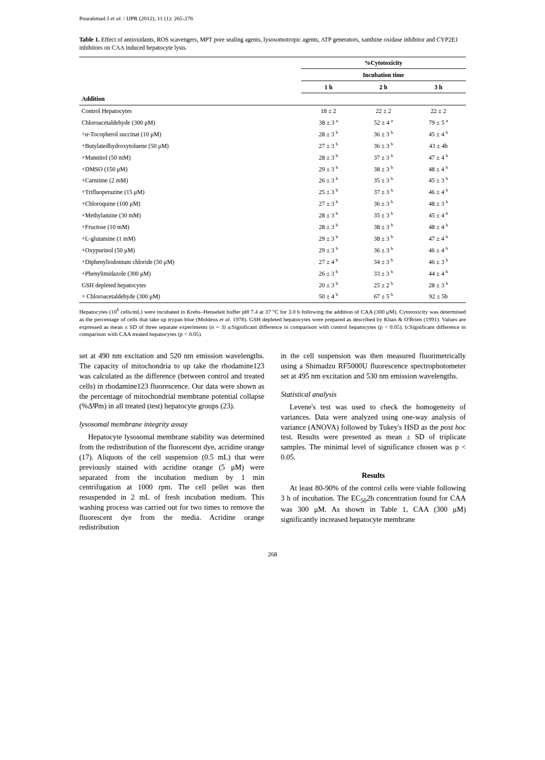Pourahmad J et al. / IJPR (2012), 11 (1): 265-276
Table 1. Effect of antioxidants, ROS scavengers, MPT pore sealing agents, lysosomotropic agents, ATP generators, xanthine oxidase inhibitor and CYP2E1 inhibitors on CAA induced hepatocyte lysis.
| | %Cytotoxicity |
| --- | --- |
| Incubation time |
| 1 h | 2 h | 3 h |
| Addition | |
| Control Hepatocytes | 18 ± 2 | 22 ± 2 | 22 ± 2 |
| Chloroacetaldehyde (300 μM) | 38 ± 3 a | 52 ± 4 a | 79 ± 5 a |
| + α -Tocopherol succinat (10 μM) | 28 ± 3 b | 36 ± 3 b | 45 ± 4 b |
| +Butylatedhydroxytoluene (50 μM) | 27 ± 3 b | 36 ± 3 b | 43 ± 4b |
| +Mannitol (50 mM) | 28 ± 3 b | 37 ± 3 b | 47 ± 4 b |
| +DMSO (150 μM) | 29 ± 3 b | 38 ± 3 b | 48 ± 4 b |
| +Carnitine (2 mM) | 26 ± 3 b | 35 ± 3 b | 45 ± 3 b |
| +Trifluoperazine (15 μM) | 25 ± 3 b | 37 ± 3 b | 46 ± 4 b |
| +Chloroquine (100 μM) | 27 ± 3 b | 36 ± 3 b | 48 ± 3 b |
| +Methylamine (30 mM) | 28 ± 3 b | 35 ± 3 b | 45 ± 4 b |
| +Fructose (10 mM) | 28 ± 3 b | 38 ± 3 b | 48 ± 4 b |
| +L-glutamine (1 mM) | 29 ± 3 b | 38 ± 3 b | 47 ± 4 b |
| +Oxypurinol (50 μM) | 29 ± 3 b | 36 ± 3 b | 46 ± 4 b |
| +Diphenyliodonium chloride (50 μM) | 27 ± 4 b | 34 ± 3 b | 46 ± 3 b |
| +Phenylimidazole (300 μM) | 26 ± 3 b | 33 ± 3 b | 44 ± 4 b |
| GSH depleted hepatocytes | 20 ± 3 b | 25 ± 2 b | 28 ± 3 b |
| + Chloroacetaldehyde (300 μM) | 50 ± 4 b | 67 ± 5 b | 92 ± 5b |
Hepatocytes (106 cells/mL) were incubated in Krebs–Henseleit buffer pH 7.4 at 37 °C for 3.0 h following the addition of CAA (300 μM). Cytotoxicity was determined as the percentage of cells that take up trypan blue (Moldeus et al. 1978). GSH depleted hepatocytes were prepared as described by Khan & O'Brien (1991). Values are expressed as mean ± SD of three separate experiments (n = 3) a:Significant difference in comparison with control hepatocytes (p < 0.05). b:Significant difference in comparison with CAA treated hepatocytes (p < 0.05).
set at 490 nm excitation and 520 nm emission wavelengths. The capacity of mitochondria to up take the rhodamine123 was calculated as the difference (between control and treated cells) in rhodamine123 fluorescence. Our data were shown as the percentage of mitochondrial membrane potential collapse (%ΔΨm) in all treated (test) hepatocyte groups (23).
lysosomal membrane integrity assay
Hepatocyte lysosomal membrane stability was determined from the redistribution of the fluorescent dye, acridine orange (17). Aliquots of the cell suspension (0.5 mL) that were previously stained with acridine orange (5 μM) were separated from the incubation medium by 1 min centrifugation at 1000 rpm. The cell pellet was then resuspended in 2 mL of fresh incubation medium. This washing process was carried out for two times to remove the fluorescent dye from the media. Acridine orange redistribution
in the cell suspension was then measured fluorimetrically using a Shimadzu RF5000U fluorescence spectrophotometer set at 495 nm excitation and 530 nm emission wavelengths.
Statistical analysis
Levene's test was used to check the homogeneity of variances. Data were analyzed using one-way analysis of variance (ANOVA) followed by Tukey's HSD as the post hoc test. Results were presented as mean ± SD of triplicate samples. The minimal level of significance chosen was p < 0.05.
Results
At least 80-90% of the control cells were viable following 3 h of incubation. The EC502h concentration found for CAA was 300 μM. As shown in Table 1, CAA (300 μM) significantly increased hepatocyte membrane
268